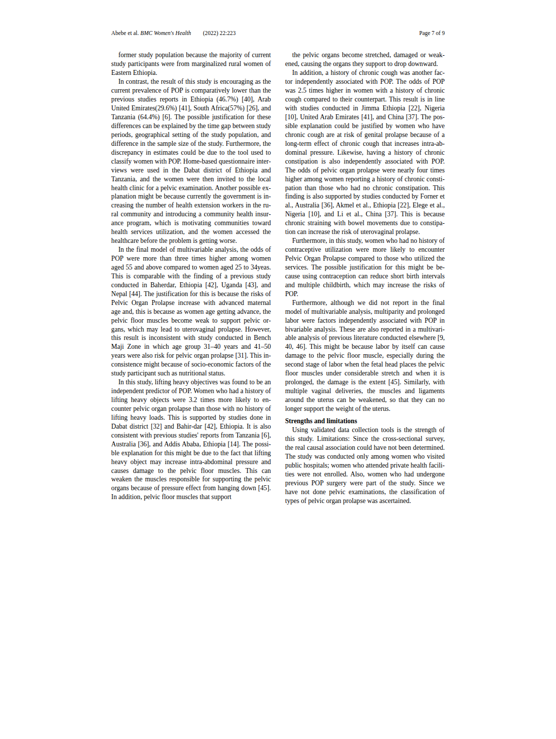Abebe et al. BMC Women's Health (2022) 22:223
Page 7 of 9
former study population because the majority of current study participants were from marginalized rural women of Eastern Ethiopia.
In contrast, the result of this study is encouraging as the current prevalence of POP is comparatively lower than the previous studies reports in Ethiopia (46.7%) [40], Arab United Emirates(29.6%) [41], South Africa(57%) [26], and Tanzania (64.4%) [6]. The possible justification for these differences can be explained by the time gap between study periods, geographical setting of the study population, and difference in the sample size of the study. Furthermore, the discrepancy in estimates could be due to the tool used to classify women with POP. Home-based questionnaire interviews were used in the Dabat district of Ethiopia and Tanzania, and the women were then invited to the local health clinic for a pelvic examination. Another possible explanation might be because currently the government is increasing the number of health extension workers in the rural community and introducing a community health insurance program, which is motivating communities toward health services utilization, and the women accessed the healthcare before the problem is getting worse.
In the final model of multivariable analysis, the odds of POP were more than three times higher among women aged 55 and above compared to women aged 25 to 34yeas. This is comparable with the finding of a previous study conducted in Baherdar, Ethiopia [42], Uganda [43], and Nepal [44]. The justification for this is because the risks of Pelvic Organ Prolapse increase with advanced maternal age and, this is because as women age getting advance, the pelvic floor muscles become weak to support pelvic organs, which may lead to uterovaginal prolapse. However, this result is inconsistent with study conducted in Bench Maji Zone in which age group 31–40 years and 41–50 years were also risk for pelvic organ prolapse [31]. This inconsistence might because of socio-economic factors of the study participant such as nutritional status.
In this study, lifting heavy objectives was found to be an independent predictor of POP. Women who had a history of lifting heavy objects were 3.2 times more likely to encounter pelvic organ prolapse than those with no history of lifting heavy loads. This is supported by studies done in Dabat district [32] and Bahir-dar [42], Ethiopia. It is also consistent with previous studies' reports from Tanzania [6], Australia [36], and Addis Ababa, Ethiopia [14]. The possible explanation for this might be due to the fact that lifting heavy object may increase intra-abdominal pressure and causes damage to the pelvic floor muscles. This can weaken the muscles responsible for supporting the pelvic organs because of pressure effect from hanging down [45]. In addition, pelvic floor muscles that support
the pelvic organs become stretched, damaged or weakened, causing the organs they support to drop downward.
In addition, a history of chronic cough was another factor independently associated with POP. The odds of POP was 2.5 times higher in women with a history of chronic cough compared to their counterpart. This result is in line with studies conducted in Jimma Ethiopia [22], Nigeria [10], United Arab Emirates [41], and China [37]. The possible explanation could be justified by women who have chronic cough are at risk of genital prolapse because of a long-term effect of chronic cough that increases intra-abdominal pressure. Likewise, having a history of chronic constipation is also independently associated with POP. The odds of pelvic organ prolapse were nearly four times higher among women reporting a history of chronic constipation than those who had no chronic constipation. This finding is also supported by studies conducted by Forner et al., Australia [36], Akmel et al., Ethiopia [22], Elege et al., Nigeria [10], and Li et al., China [37]. This is because chronic straining with bowel movements due to constipation can increase the risk of uterovaginal prolapse.
Furthermore, in this study, women who had no history of contraceptive utilization were more likely to encounter Pelvic Organ Prolapse compared to those who utilized the services. The possible justification for this might be because using contraception can reduce short birth intervals and multiple childbirth, which may increase the risks of POP.
Furthermore, although we did not report in the final model of multivariable analysis, multiparity and prolonged labor were factors independently associated with POP in bivariable analysis. These are also reported in a multivariable analysis of previous literature conducted elsewhere [9, 40, 46]. This might be because labor by itself can cause damage to the pelvic floor muscle, especially during the second stage of labor when the fetal head places the pelvic floor muscles under considerable stretch and when it is prolonged, the damage is the extent [45]. Similarly, with multiple vaginal deliveries, the muscles and ligaments around the uterus can be weakened, so that they can no longer support the weight of the uterus.
Strengths and limitations
Using validated data collection tools is the strength of this study. Limitations: Since the cross-sectional survey, the real causal association could have not been determined. The study was conducted only among women who visited public hospitals; women who attended private health facilities were not enrolled. Also, women who had undergone previous POP surgery were part of the study. Since we have not done pelvic examinations, the classification of types of pelvic organ prolapse was ascertained.